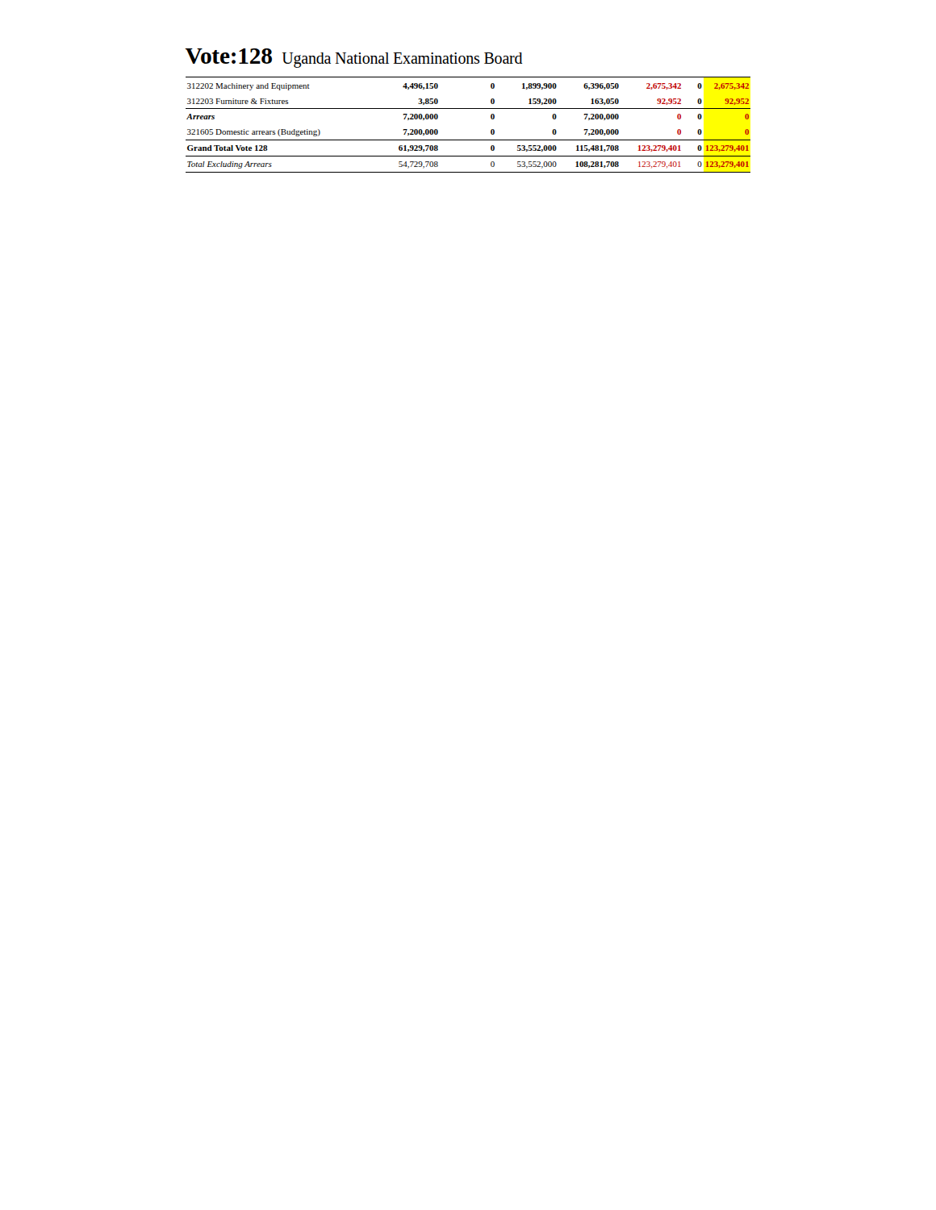Vote:128 Uganda National Examinations Board
| 312202 Machinery and Equipment | 4,496,150 | 0 | 1,899,900 | 6,396,050 | 2,675,342 | 0 | 2,675,342 |
| 312203 Furniture & Fixtures | 3,850 | 0 | 159,200 | 163,050 | 92,952 | 0 | 92,952 |
| Arrears | 7,200,000 | 0 | 0 | 7,200,000 | 0 | 0 | 0 |
| 321605 Domestic arrears (Budgeting) | 7,200,000 | 0 | 0 | 7,200,000 | 0 | 0 | 0 |
| Grand Total Vote 128 | 61,929,708 | 0 | 53,552,000 | 115,481,708 | 123,279,401 | 0 | 123,279,401 |
| Total Excluding Arrears | 54,729,708 | 0 | 53,552,000 | 108,281,708 | 123,279,401 | 0 | 123,279,401 |